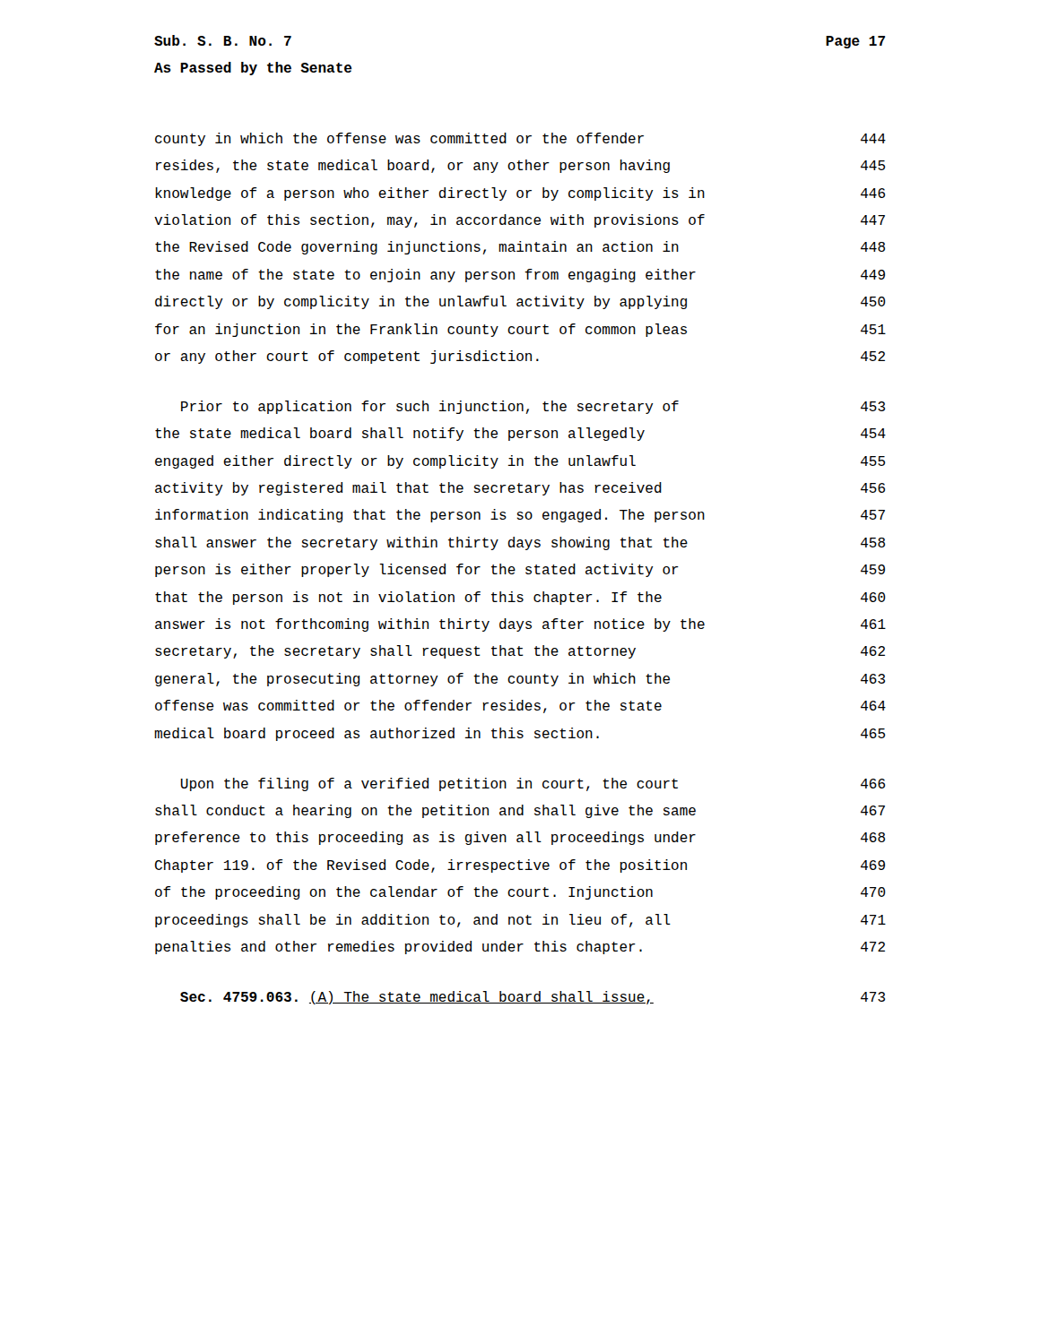Sub. S. B. No. 7 As Passed by the Senate
Page 17
county in which the offense was committed or the offender 444 resides, the state medical board, or any other person having 445 knowledge of a person who either directly or by complicity is in 446 violation of this section, may, in accordance with provisions of 447 the Revised Code governing injunctions, maintain an action in 448 the name of the state to enjoin any person from engaging either 449 directly or by complicity in the unlawful activity by applying 450 for an injunction in the Franklin county court of common pleas 451 or any other court of competent jurisdiction. 452
Prior to application for such injunction, the secretary of 453 the state medical board shall notify the person allegedly 454 engaged either directly or by complicity in the unlawful 455 activity by registered mail that the secretary has received 456 information indicating that the person is so engaged. The person 457 shall answer the secretary within thirty days showing that the 458 person is either properly licensed for the stated activity or 459 that the person is not in violation of this chapter. If the 460 answer is not forthcoming within thirty days after notice by the 461 secretary, the secretary shall request that the attorney 462 general, the prosecuting attorney of the county in which the 463 offense was committed or the offender resides, or the state 464 medical board proceed as authorized in this section. 465
Upon the filing of a verified petition in court, the court 466 shall conduct a hearing on the petition and shall give the same 467 preference to this proceeding as is given all proceedings under 468 Chapter 119. of the Revised Code, irrespective of the position 469 of the proceeding on the calendar of the court. Injunction 470 proceedings shall be in addition to, and not in lieu of, all 471 penalties and other remedies provided under this chapter. 472
Sec. 4759.063. (A) The state medical board shall issue, 473